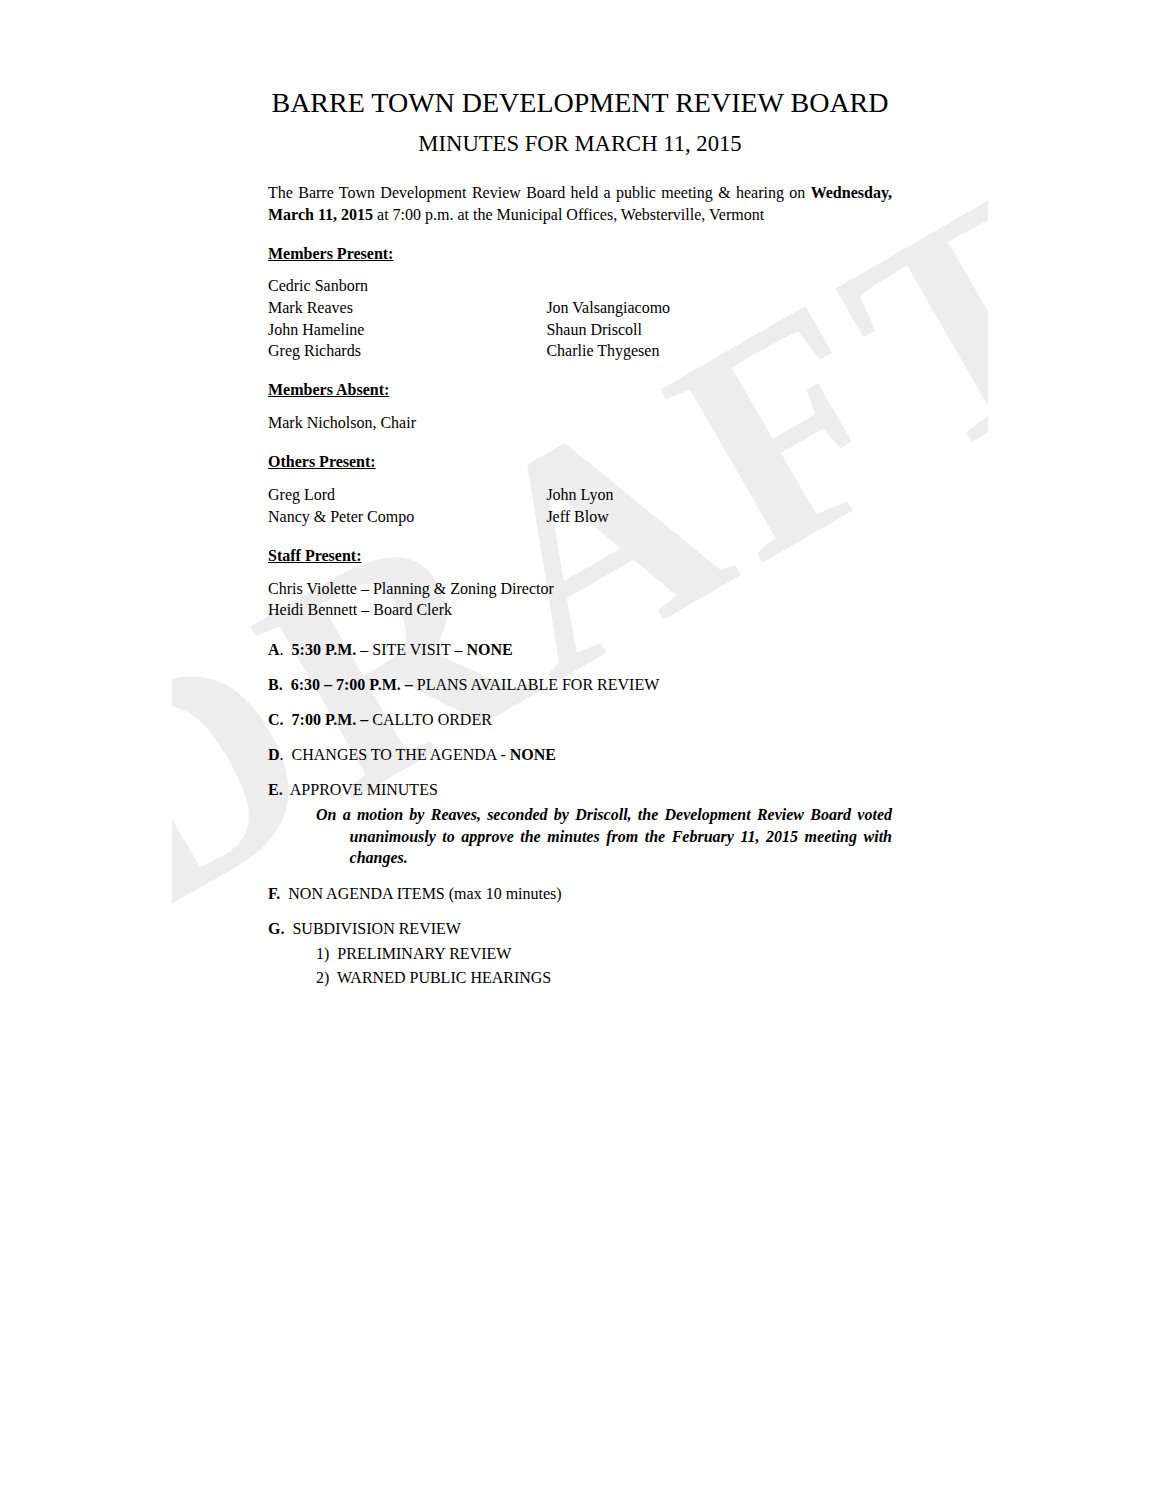DRAFT
BARRE TOWN DEVELOPMENT REVIEW BOARD
MINUTES FOR MARCH 11, 2015
The Barre Town Development Review Board held a public meeting & hearing on Wednesday, March 11, 2015 at 7:00 p.m. at the Municipal Offices, Websterville, Vermont
Members Present:
Cedric Sanborn Mark Reaves Jon Valsangiacomo John Hameline Shaun Driscoll Greg Richards Charlie Thygesen
Members Absent:
Mark Nicholson, Chair
Others Present:
Greg Lord John Lyon Nancy & Peter Compo Jeff Blow
Staff Present:
Chris Violette – Planning & Zoning Director Heidi Bennett – Board Clerk
A. 5:30 P.M. – SITE VISIT – NONE
B. 6:30 – 7:00 P.M. – PLANS AVAILABLE FOR REVIEW
C. 7:00 P.M. – CALLTO ORDER
D. CHANGES TO THE AGENDA - NONE
E. APPROVE MINUTES
On a motion by Reaves, seconded by Driscoll, the Development Review Board voted unanimously to approve the minutes from the February 11, 2015 meeting with changes.
F. NON AGENDA ITEMS (max 10 minutes)
G. SUBDIVISION REVIEW
1) PRELIMINARY REVIEW
2) WARNED PUBLIC HEARINGS